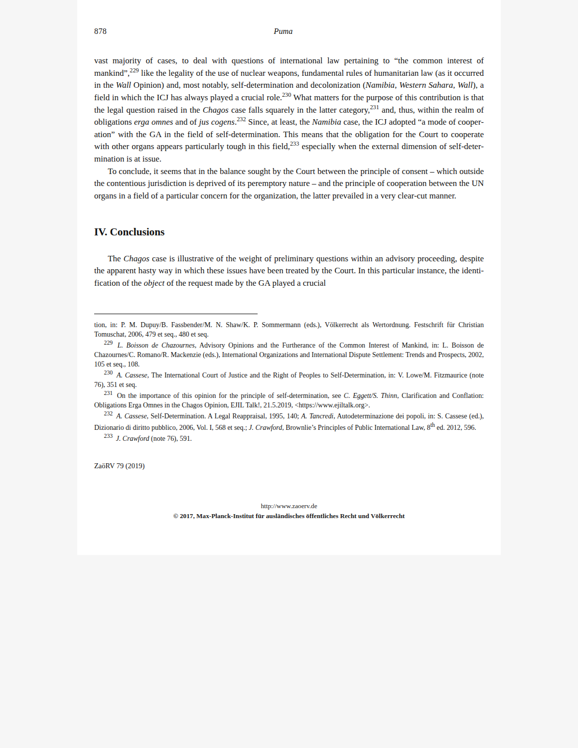878 Puma
vast majority of cases, to deal with questions of international law pertaining to “the common interest of mankind”,229 like the legality of the use of nuclear weapons, fundamental rules of humanitarian law (as it occurred in the Wall Opinion) and, most notably, self-determination and decolonization (Namibia, Western Sahara, Wall), a field in which the ICJ has always played a crucial role.230 What matters for the purpose of this contribution is that the legal question raised in the Chagos case falls squarely in the latter category,231 and, thus, within the realm of obligations erga omnes and of jus cogens.232 Since, at least, the Namibia case, the ICJ adopted “a mode of cooperation” with the GA in the field of self-determination. This means that the obligation for the Court to cooperate with other organs appears particularly tough in this field,233 especially when the external dimension of self-determination is at issue.
To conclude, it seems that in the balance sought by the Court between the principle of consent – which outside the contentious jurisdiction is deprived of its peremptory nature – and the principle of cooperation between the UN organs in a field of a particular concern for the organization, the latter prevailed in a very clear-cut manner.
IV. Conclusions
The Chagos case is illustrative of the weight of preliminary questions within an advisory proceeding, despite the apparent hasty way in which these issues have been treated by the Court. In this particular instance, the identification of the object of the request made by the GA played a crucial
tion, in: P. M. Dupuy/B. Fassbender/M. N. Shaw/K. P. Sommermann (eds.), Völkerrecht als Wertordnung. Festschrift für Christian Tomuschat, 2006, 479 et seq., 480 et seq.
229 L. Boisson de Chazournes, Advisory Opinions and the Furtherance of the Common Interest of Mankind, in: L. Boisson de Chazournes/C. Romano/R. Mackenzie (eds.), International Organizations and International Dispute Settlement: Trends and Prospects, 2002, 105 et seq., 108.
230 A. Cassese, The International Court of Justice and the Right of Peoples to Self-Determination, in: V. Lowe/M. Fitzmaurice (note 76), 351 et seq.
231 On the importance of this opinion for the principle of self-determination, see C. Eggett/S. Thinn, Clarification and Conflation: Obligations Erga Omnes in the Chagos Opinion, EJIL Talk!, 21.5.2019, <https://www.ejiltalk.org>.
232 A. Cassese, Self-Determination. A Legal Reappraisal, 1995, 140; A. Tancredi, Autodeterminazione dei popoli, in: S. Cassese (ed.), Dizionario di diritto pubblico, 2006, Vol. I, 568 et seq.; J. Crawford, Brownlie’s Principles of Public International Law, 8th ed. 2012, 596.
233 J. Crawford (note 76), 591.
ZaöRV 79 (2019)
http://www.zaoerv.de © 2017, Max-Planck-Institut für ausländisches öffentliches Recht und Völkerrecht